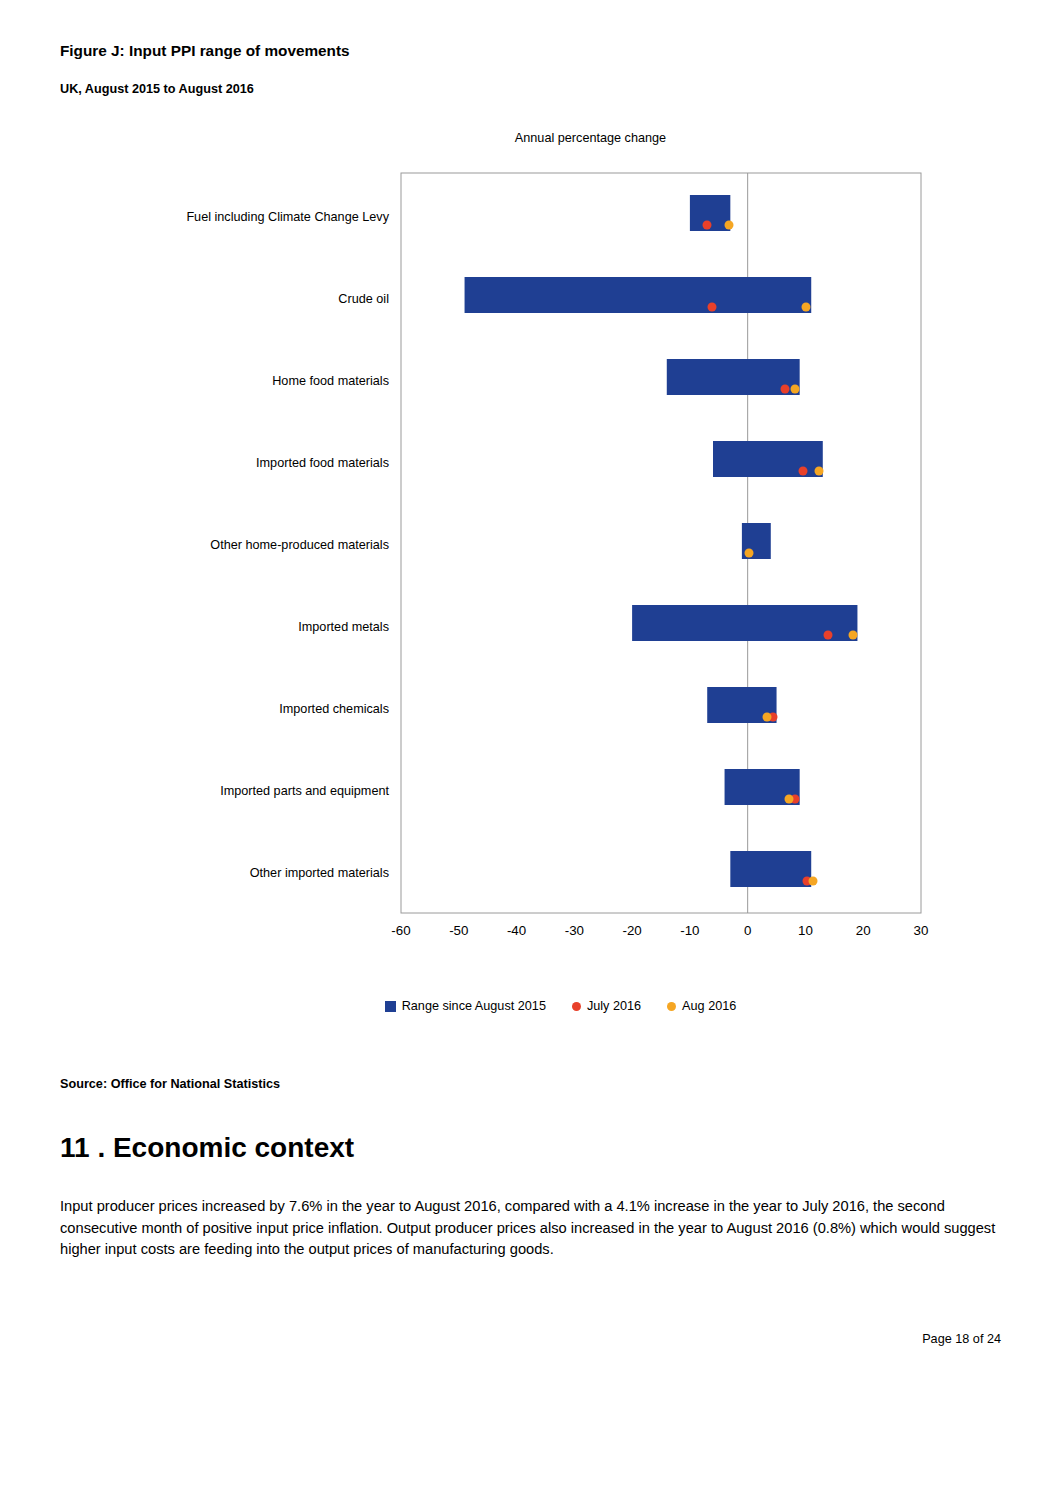Figure J: Input PPI range of movements
UK, August 2015 to August 2016
Annual percentage change
Fuel including Climate Change Levy Crude oil Home food materials Imported food materials Other home-produced materials Imported metals Imported chemicals Imported parts and equipment Other imported materials -60 -50 -40 -30 -20 -10 0 10 20 30
Range since August 2015 July 2016 Aug 2016
Source: Office for National Statistics
11 . Economic context
Input producer prices increased by 7.6% in the year to August 2016, compared with a 4.1% increase in the year to July 2016, the second consecutive month of positive input price inflation. Output producer prices also increased in the year to August 2016 (0.8%) which would suggest higher input costs are feeding into the output prices of manufacturing goods.
Page 18 of 24